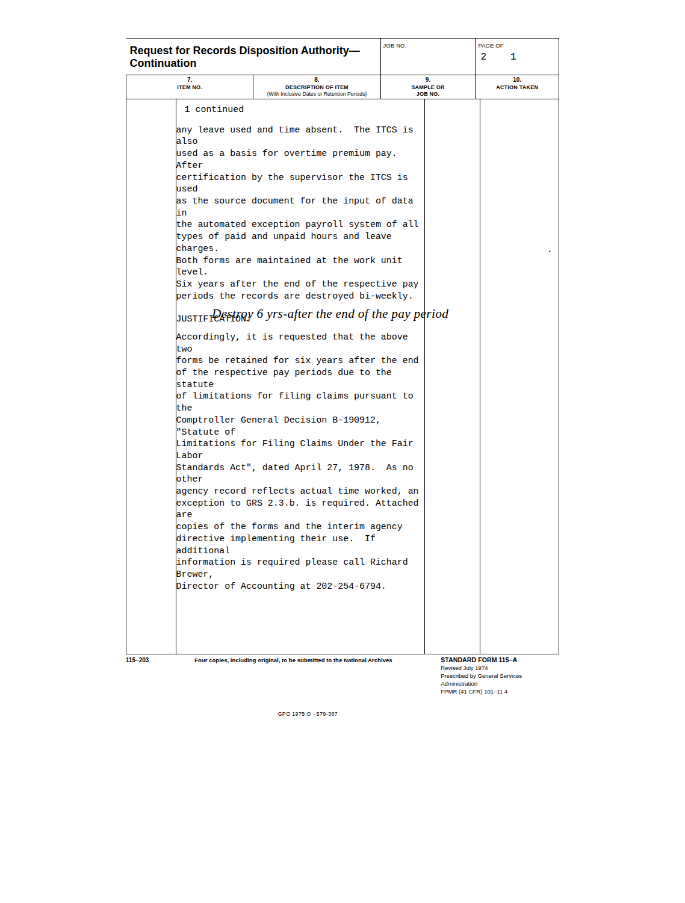| Request for Records Disposition Authority—Continuation | JOB NO. | PAGE OF 2 1 |
| 7. ITEM NO. | 8. DESCRIPTION OF ITEM (With Inclusive Dates or Retention Periods) | 9. SAMPLE OR JOB NO. | 10. ACTION TAKEN |
| | 1 continued any leave used and time absent. The ITCS is also used as a basis for overtime premium pay. After certification by the supervisor the ITCS is used as the source document for the input of data in the automated exception payroll system of all types of paid and unpaid hours and leave charges. Both forms are maintained at the work unit level. Six years after the end of the respective pay periods the records are destroyed bi-weekly. JUSTIFICATION: Destroy 6 yrs-after the end of the pay period Accordingly, it is requested that the above two forms be retained for six years after the end of the respective pay periods due to the statute of limitations for filing claims pursuant to the Comptroller General Decision B-190912, "Statute of Limitations for Filing Claims Under the Fair Labor Standards Act", dated April 27, 1978. As no other agency record reflects actual time worked, an exception to GRS 2.3.b. is required. Attached are copies of the forms and the interim agency directive implementing their use. If additional information is required please call Richard Brewer, Director of Accounting at 202-254-6794. | | · |
115–203
Four copies, including original, to be submitted to the National Archives
STANDARD FORM 115–A
Revised July 1974
Prescribed by General Services
Administration
FPMR (41 CFR) 101–11 4
GPO 1975 O - 579-387